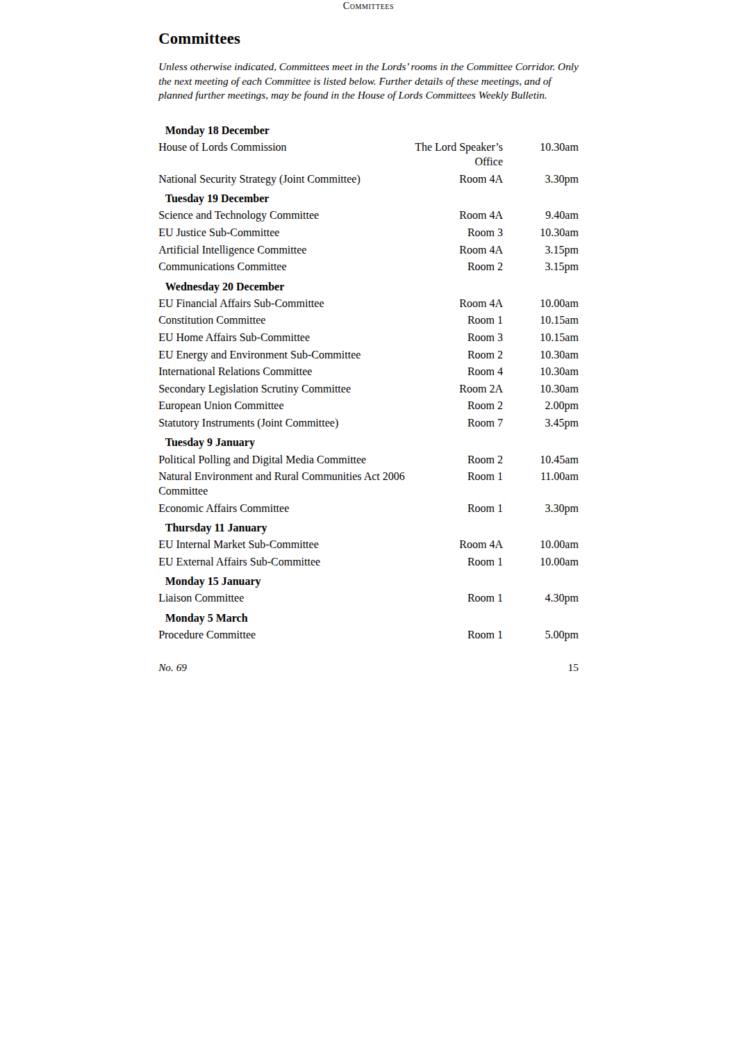Committees
Committees
Unless otherwise indicated, Committees meet in the Lords’ rooms in the Committee Corridor. Only the next meeting of each Committee is listed below. Further details of these meetings, and of planned further meetings, may be found in the House of Lords Committees Weekly Bulletin.
| Monday 18 December |
| House of Lords Commission | The Lord Speaker’s Office | 10.30am |
| National Security Strategy (Joint Committee) | Room 4A | 3.30pm |
| Tuesday 19 December |
| Science and Technology Committee | Room 4A | 9.40am |
| EU Justice Sub-Committee | Room 3 | 10.30am |
| Artificial Intelligence Committee | Room 4A | 3.15pm |
| Communications Committee | Room 2 | 3.15pm |
| Wednesday 20 December |
| EU Financial Affairs Sub-Committee | Room 4A | 10.00am |
| Constitution Committee | Room 1 | 10.15am |
| EU Home Affairs Sub-Committee | Room 3 | 10.15am |
| EU Energy and Environment Sub-Committee | Room 2 | 10.30am |
| International Relations Committee | Room 4 | 10.30am |
| Secondary Legislation Scrutiny Committee | Room 2A | 10.30am |
| European Union Committee | Room 2 | 2.00pm |
| Statutory Instruments (Joint Committee) | Room 7 | 3.45pm |
| Tuesday 9 January |
| Political Polling and Digital Media Committee | Room 2 | 10.45am |
| Natural Environment and Rural Communities Act 2006 Committee | Room 1 | 11.00am |
| Economic Affairs Committee | Room 1 | 3.30pm |
| Thursday 11 January |
| EU Internal Market Sub-Committee | Room 4A | 10.00am |
| EU External Affairs Sub-Committee | Room 1 | 10.00am |
| Monday 15 January |
| Liaison Committee | Room 1 | 4.30pm |
| Monday 5 March |
| Procedure Committee | Room 1 | 5.00pm |
No. 69 15